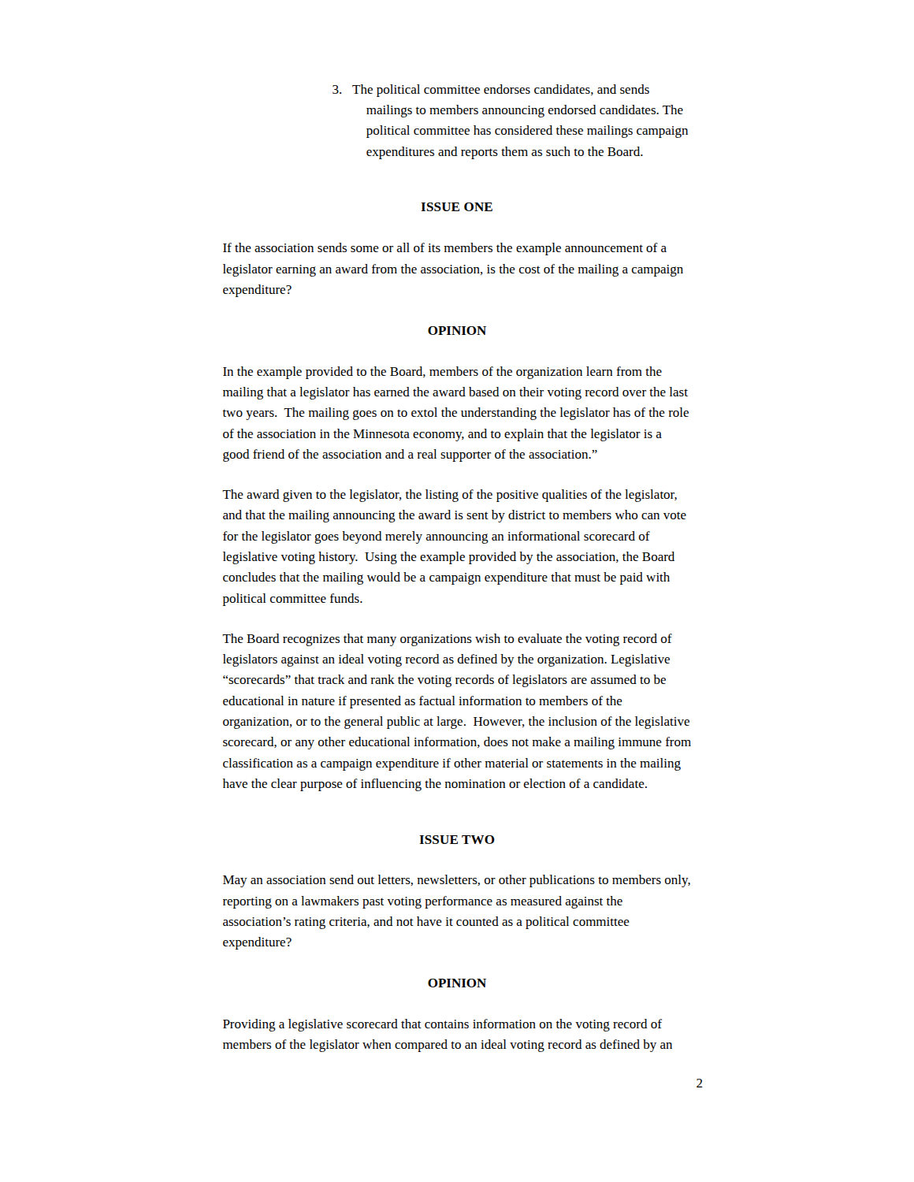3. The political committee endorses candidates, and sends mailings to members announcing endorsed candidates. The political committee has considered these mailings campaign expenditures and reports them as such to the Board.
ISSUE ONE
If the association sends some or all of its members the example announcement of a legislator earning an award from the association, is the cost of the mailing a campaign expenditure?
OPINION
In the example provided to the Board, members of the organization learn from the mailing that a legislator has earned the award based on their voting record over the last two years. The mailing goes on to extol the understanding the legislator has of the role of the association in the Minnesota economy, and to explain that the legislator is a good friend of the association and a real supporter of the association.”
The award given to the legislator, the listing of the positive qualities of the legislator, and that the mailing announcing the award is sent by district to members who can vote for the legislator goes beyond merely announcing an informational scorecard of legislative voting history. Using the example provided by the association, the Board concludes that the mailing would be a campaign expenditure that must be paid with political committee funds.
The Board recognizes that many organizations wish to evaluate the voting record of legislators against an ideal voting record as defined by the organization. Legislative “scorecards” that track and rank the voting records of legislators are assumed to be educational in nature if presented as factual information to members of the organization, or to the general public at large. However, the inclusion of the legislative scorecard, or any other educational information, does not make a mailing immune from classification as a campaign expenditure if other material or statements in the mailing have the clear purpose of influencing the nomination or election of a candidate.
ISSUE TWO
May an association send out letters, newsletters, or other publications to members only, reporting on a lawmakers past voting performance as measured against the association’s rating criteria, and not have it counted as a political committee expenditure?
OPINION
Providing a legislative scorecard that contains information on the voting record of members of the legislator when compared to an ideal voting record as defined by an
2